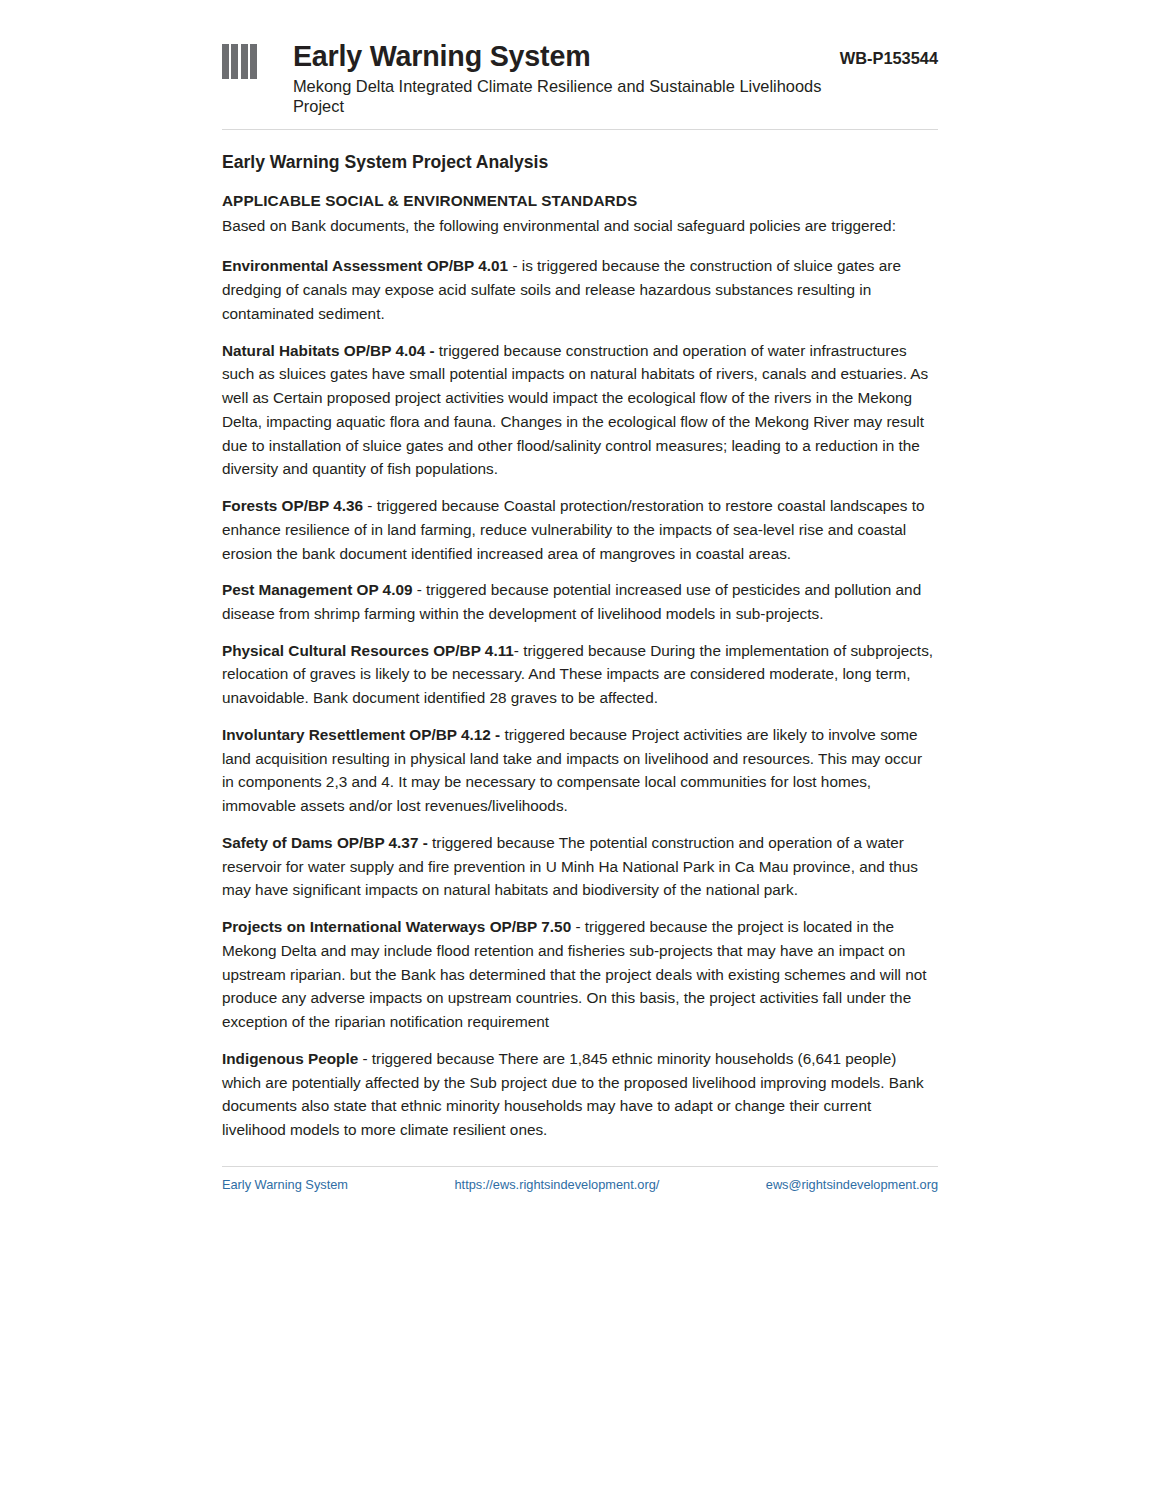Early Warning System
Mekong Delta Integrated Climate Resilience and Sustainable Livelihoods Project
WB-P153544
Early Warning System Project Analysis
Applicable Social & Environmental Standards
Based on Bank documents, the following environmental and social safeguard policies are triggered:
Environmental Assessment OP/BP 4.01 - is triggered because the construction of sluice gates are dredging of canals may expose acid sulfate soils and release hazardous substances resulting in contaminated sediment.
Natural Habitats OP/BP 4.04 - triggered because construction and operation of water infrastructures such as sluices gates have small potential impacts on natural habitats of rivers, canals and estuaries. As well as Certain proposed project activities would impact the ecological flow of the rivers in the Mekong Delta, impacting aquatic flora and fauna. Changes in the ecological flow of the Mekong River may result due to installation of sluice gates and other flood/salinity control measures; leading to a reduction in the diversity and quantity of fish populations.
Forests OP/BP 4.36 - triggered because Coastal protection/restoration to restore coastal landscapes to enhance resilience of in land farming, reduce vulnerability to the impacts of sea-level rise and coastal erosion the bank document identified increased area of mangroves in coastal areas.
Pest Management OP 4.09 - triggered because potential increased use of pesticides and pollution and disease from shrimp farming within the development of livelihood models in sub-projects.
Physical Cultural Resources OP/BP 4.11- triggered because During the implementation of subprojects, relocation of graves is likely to be necessary. And These impacts are considered moderate, long term, unavoidable. Bank document identified 28 graves to be affected.
Involuntary Resettlement OP/BP 4.12 - triggered because Project activities are likely to involve some land acquisition resulting in physical land take and impacts on livelihood and resources. This may occur in components 2,3 and 4. It may be necessary to compensate local communities for lost homes, immovable assets and/or lost revenues/livelihoods.
Safety of Dams OP/BP 4.37 - triggered because The potential construction and operation of a water reservoir for water supply and fire prevention in U Minh Ha National Park in Ca Mau province, and thus may have significant impacts on natural habitats and biodiversity of the national park.
Projects on International Waterways OP/BP 7.50 - triggered because the project is located in the Mekong Delta and may include flood retention and fisheries sub-projects that may have an impact on upstream riparian. but the Bank has determined that the project deals with existing schemes and will not produce any adverse impacts on upstream countries. On this basis, the project activities fall under the exception of the riparian notification requirement
Indigenous People - triggered because There are 1,845 ethnic minority households (6,641 people) which are potentially affected by the Sub project due to the proposed livelihood improving models. Bank documents also state that ethnic minority households may have to adapt or change their current livelihood models to more climate resilient ones.
Early Warning System https://ews.rightsindevelopment.org/ ews@rightsindevelopment.org